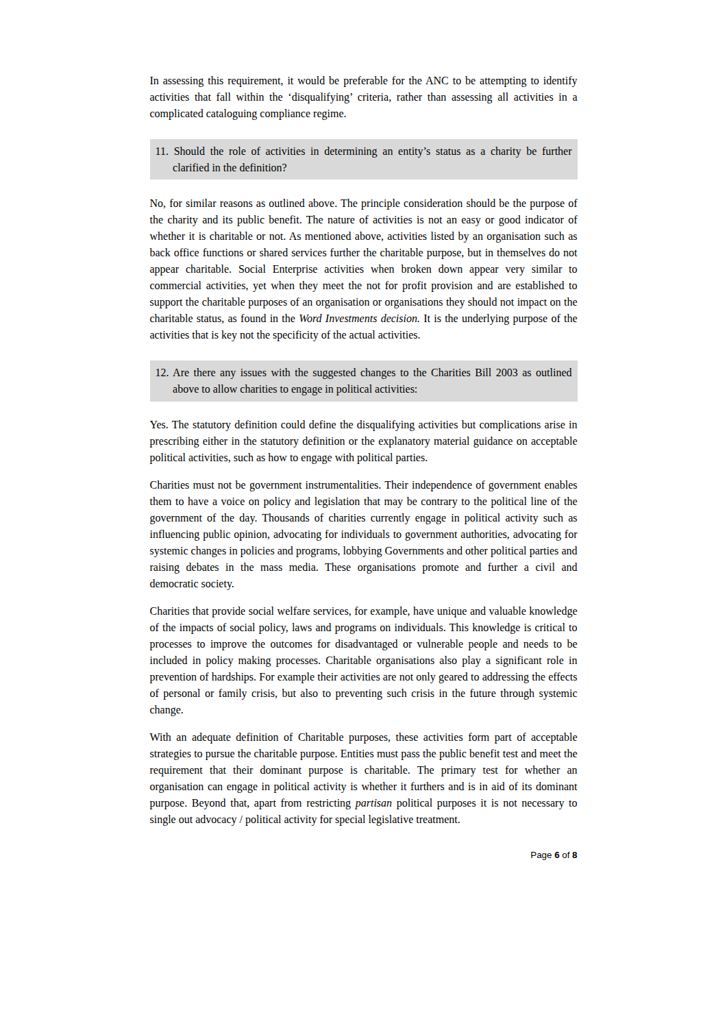In assessing this requirement, it would be preferable for the ANC to be attempting to identify activities that fall within the ‘disqualifying’ criteria, rather than assessing all activities in a complicated cataloguing compliance regime.
11. Should the role of activities in determining an entity’s status as a charity be further clarified in the definition?
No, for similar reasons as outlined above. The principle consideration should be the purpose of the charity and its public benefit. The nature of activities is not an easy or good indicator of whether it is charitable or not. As mentioned above, activities listed by an organisation such as back office functions or shared services further the charitable purpose, but in themselves do not appear charitable. Social Enterprise activities when broken down appear very similar to commercial activities, yet when they meet the not for profit provision and are established to support the charitable purposes of an organisation or organisations they should not impact on the charitable status, as found in the Word Investments decision. It is the underlying purpose of the activities that is key not the specificity of the actual activities.
12. Are there any issues with the suggested changes to the Charities Bill 2003 as outlined above to allow charities to engage in political activities:
Yes. The statutory definition could define the disqualifying activities but complications arise in prescribing either in the statutory definition or the explanatory material guidance on acceptable political activities, such as how to engage with political parties.
Charities must not be government instrumentalities. Their independence of government enables them to have a voice on policy and legislation that may be contrary to the political line of the government of the day. Thousands of charities currently engage in political activity such as influencing public opinion, advocating for individuals to government authorities, advocating for systemic changes in policies and programs, lobbying Governments and other political parties and raising debates in the mass media. These organisations promote and further a civil and democratic society.
Charities that provide social welfare services, for example, have unique and valuable knowledge of the impacts of social policy, laws and programs on individuals. This knowledge is critical to processes to improve the outcomes for disadvantaged or vulnerable people and needs to be included in policy making processes. Charitable organisations also play a significant role in prevention of hardships. For example their activities are not only geared to addressing the effects of personal or family crisis, but also to preventing such crisis in the future through systemic change.
With an adequate definition of Charitable purposes, these activities form part of acceptable strategies to pursue the charitable purpose. Entities must pass the public benefit test and meet the requirement that their dominant purpose is charitable. The primary test for whether an organisation can engage in political activity is whether it furthers and is in aid of its dominant purpose. Beyond that, apart from restricting partisan political purposes it is not necessary to single out advocacy / political activity for special legislative treatment.
Page 6 of 8